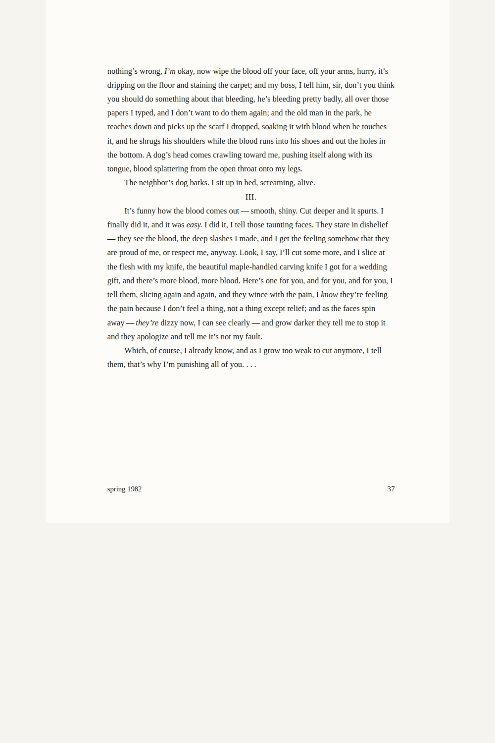nothing’s wrong, I’m okay, now wipe the blood off your face, off your arms, hurry, it’s dripping on the floor and staining the carpet; and my boss, I tell him, sir, don’t you think you should do something about that bleeding, he’s bleeding pretty badly, all over those papers I typed, and I don’t want to do them again; and the old man in the park, he reaches down and picks up the scarf I dropped, soaking it with blood when he touches it, and he shrugs his shoulders while the blood runs into his shoes and out the holes in the bottom. A dog’s head comes crawling toward me, pushing itself along with its tongue, blood splattering from the open throat onto my legs.
The neighbor’s dog barks. I sit up in bed, screaming, alive.
III.
It’s funny how the blood comes out — smooth, shiny. Cut deeper and it spurts. I finally did it, and it was easy. I did it, I tell those taunting faces. They stare in disbelief — they see the blood, the deep slashes I made, and I get the feeling somehow that they are proud of me, or respect me, anyway. Look, I say, I’ll cut some more, and I slice at the flesh with my knife, the beautiful maple-handled carving knife I got for a wedding gift, and there’s more blood, more blood. Here’s one for you, and for you, and for you, I tell them, slicing again and again, and they wince with the pain, I know they’re feeling the pain because I don’t feel a thing, not a thing except relief; and as the faces spin away — they’re dizzy now, I can see clearly — and grow darker they tell me to stop it and they apologize and tell me it’s not my fault.
Which, of course, I already know, and as I grow too weak to cut anymore, I tell them, that’s why I’m punishing all of you. . . .
spring 1982 37